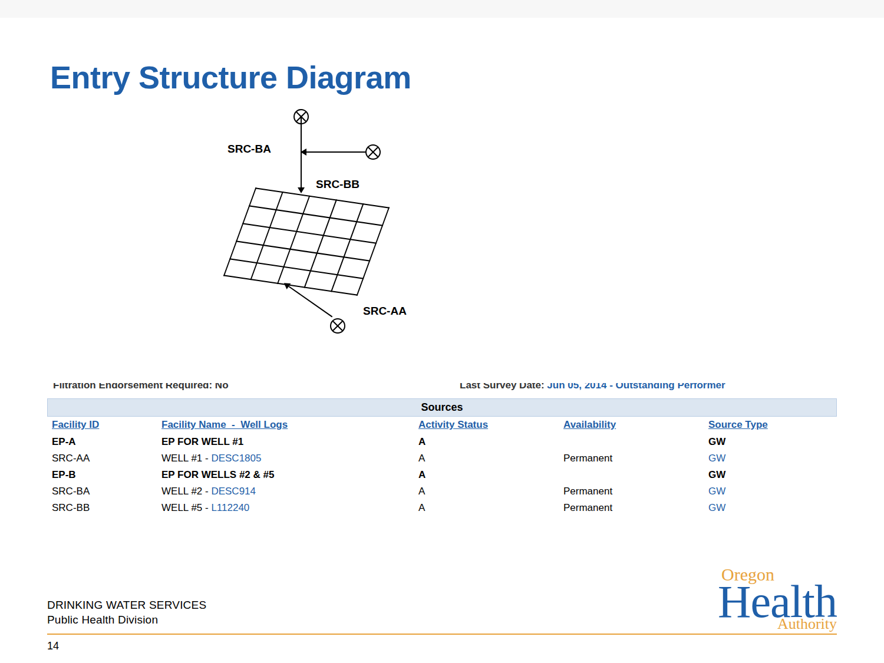Entry Structure Diagram
SRC-BA
SRC-BB
SRC-AA
Filtration Endorsement Required: No Last Survey Date: Jun 05, 2014 - Outstanding Performer
Sources
| Facility ID | Facility Name - Well Logs | Activity Status | Availability | Source Type |
| --- | --- | --- | --- | --- |
| EP-A | EP FOR WELL #1 | A | | GW |
| SRC-AA | WELL #1 - DESC1805 | A | Permanent | GW |
| EP-B | EP FOR WELLS #2 & #5 | A | | GW |
| SRC-BA | WELL #2 - DESC914 | A | Permanent | GW |
| SRC-BB | WELL #5 - L112240 | A | Permanent | GW |
DRINKING WATER SERVICES
Public Health Division
14
Oregon
Health
Authority